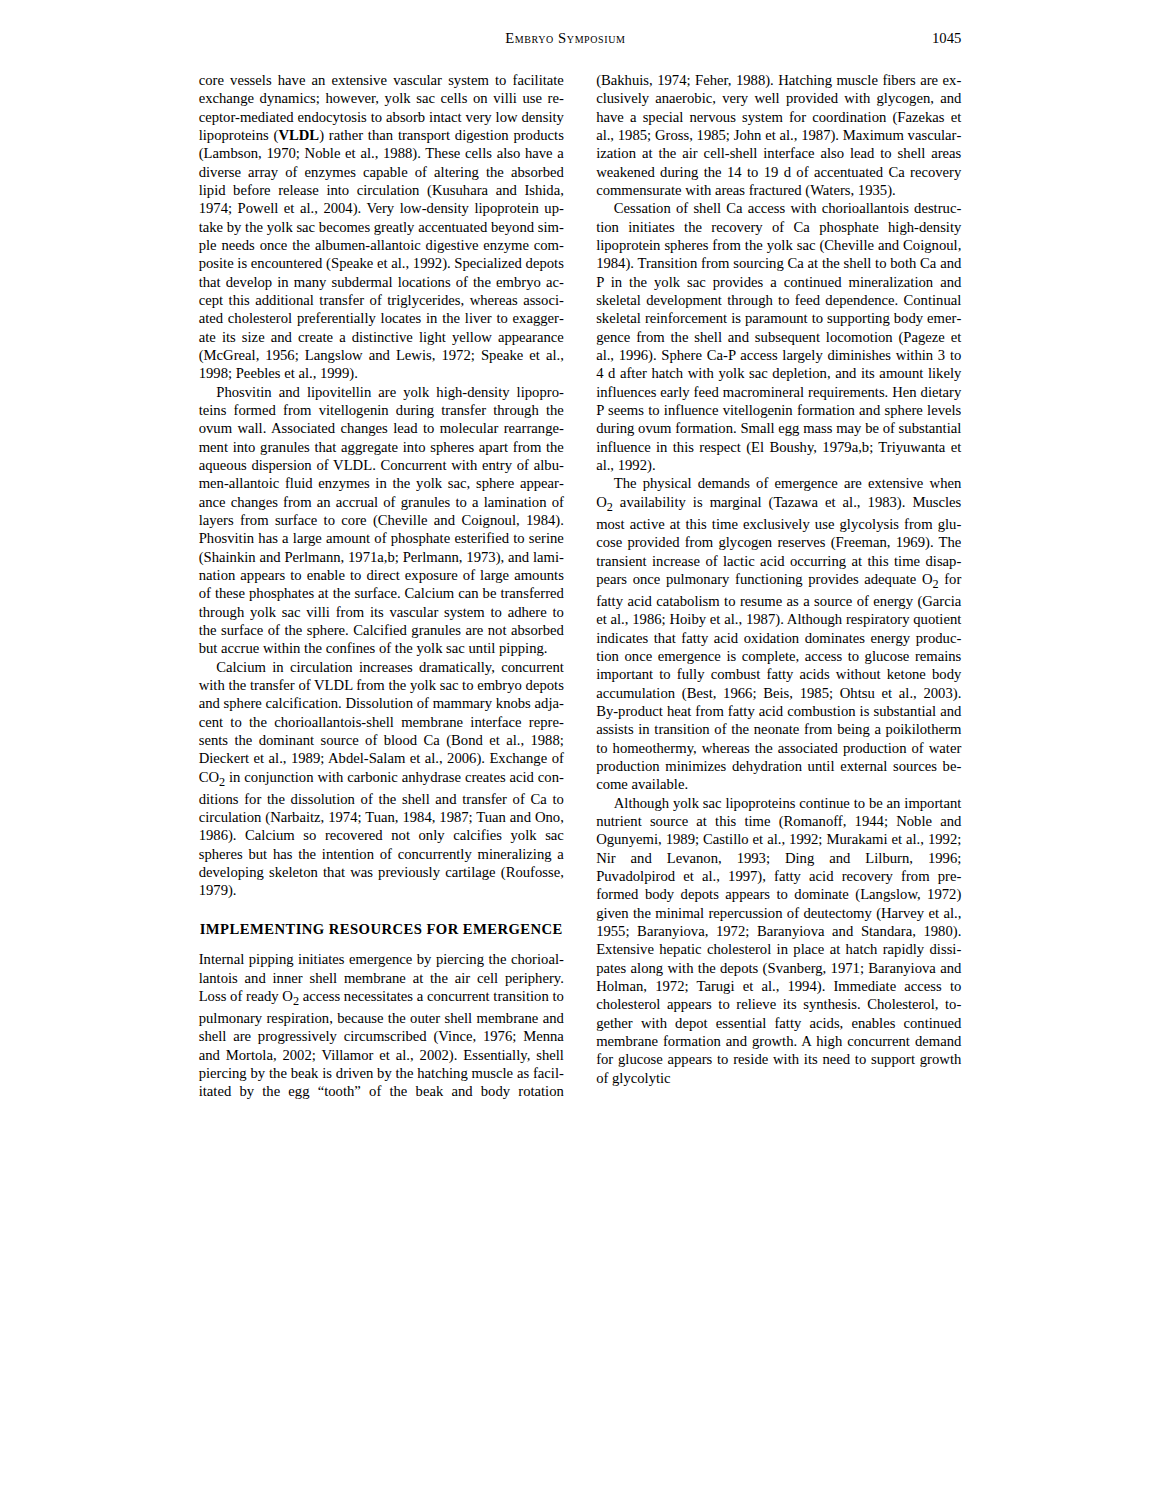Embryo Symposium 1045
core vessels have an extensive vascular system to facilitate exchange dynamics; however, yolk sac cells on villi use receptor-mediated endocytosis to absorb intact very low density lipoproteins (VLDL) rather than transport digestion products (Lambson, 1970; Noble et al., 1988). These cells also have a diverse array of enzymes capable of altering the absorbed lipid before release into circulation (Kusuhara and Ishida, 1974; Powell et al., 2004). Very low-density lipoprotein uptake by the yolk sac becomes greatly accentuated beyond simple needs once the albumen-allantoic digestive enzyme composite is encountered (Speake et al., 1992). Specialized depots that develop in many subdermal locations of the embryo accept this additional transfer of triglycerides, whereas associated cholesterol preferentially locates in the liver to exaggerate its size and create a distinctive light yellow appearance (McGreal, 1956; Langslow and Lewis, 1972; Speake et al., 1998; Peebles et al., 1999).
Phosvitin and lipovitellin are yolk high-density lipoproteins formed from vitellogenin during transfer through the ovum wall. Associated changes lead to molecular rearrangement into granules that aggregate into spheres apart from the aqueous dispersion of VLDL. Concurrent with entry of albumen-allantoic fluid enzymes in the yolk sac, sphere appearance changes from an accrual of granules to a lamination of layers from surface to core (Cheville and Coignoul, 1984). Phosvitin has a large amount of phosphate esterified to serine (Shainkin and Perlmann, 1971a,b; Perlmann, 1973), and lamination appears to enable to direct exposure of large amounts of these phosphates at the surface. Calcium can be transferred through yolk sac villi from its vascular system to adhere to the surface of the sphere. Calcified granules are not absorbed but accrue within the confines of the yolk sac until pipping.
Calcium in circulation increases dramatically, concurrent with the transfer of VLDL from the yolk sac to embryo depots and sphere calcification. Dissolution of mammary knobs adjacent to the chorioallantois-shell membrane interface represents the dominant source of blood Ca (Bond et al., 1988; Dieckert et al., 1989; Abdel-Salam et al., 2006). Exchange of CO2 in conjunction with carbonic anhydrase creates acid conditions for the dissolution of the shell and transfer of Ca to circulation (Narbaitz, 1974; Tuan, 1984, 1987; Tuan and Ono, 1986). Calcium so recovered not only calcifies yolk sac spheres but has the intention of concurrently mineralizing a developing skeleton that was previously cartilage (Roufosse, 1979).
Implementing Resources for Emergence
Internal pipping initiates emergence by piercing the chorioallantois and inner shell membrane at the air cell periphery. Loss of ready O2 access necessitates a concurrent transition to pulmonary respiration, because the outer shell membrane and shell are progressively circumscribed (Vince, 1976; Menna and Mortola, 2002; Villamor et al., 2002). Essentially, shell piercing by the beak is driven by the hatching muscle as facilitated by the egg “tooth” of the beak and body rotation (Bakhuis, 1974; Feher, 1988). Hatching muscle fibers are exclusively anaerobic, very well provided with glycogen, and have a special nervous system for coordination (Fazekas et al., 1985; Gross, 1985; John et al., 1987). Maximum vascularization at the air cell-shell interface also lead to shell areas weakened during the 14 to 19 d of accentuated Ca recovery commensurate with areas fractured (Waters, 1935).
Cessation of shell Ca access with chorioallantois destruction initiates the recovery of Ca phosphate high-density lipoprotein spheres from the yolk sac (Cheville and Coignoul, 1984). Transition from sourcing Ca at the shell to both Ca and P in the yolk sac provides a continued mineralization and skeletal development through to feed dependence. Continual skeletal reinforcement is paramount to supporting body emergence from the shell and subsequent locomotion (Pageze et al., 1996). Sphere Ca-P access largely diminishes within 3 to 4 d after hatch with yolk sac depletion, and its amount likely influences early feed macromineral requirements. Hen dietary P seems to influence vitellogenin formation and sphere levels during ovum formation. Small egg mass may be of substantial influence in this respect (El Boushy, 1979a,b; Triyuwanta et al., 1992).
The physical demands of emergence are extensive when O2 availability is marginal (Tazawa et al., 1983). Muscles most active at this time exclusively use glycolysis from glucose provided from glycogen reserves (Freeman, 1969). The transient increase of lactic acid occurring at this time disappears once pulmonary functioning provides adequate O2 for fatty acid catabolism to resume as a source of energy (Garcia et al., 1986; Hoiby et al., 1987). Although respiratory quotient indicates that fatty acid oxidation dominates energy production once emergence is complete, access to glucose remains important to fully combust fatty acids without ketone body accumulation (Best, 1966; Beis, 1985; Ohtsu et al., 2003). By-product heat from fatty acid combustion is substantial and assists in transition of the neonate from being a poikilotherm to homeothermy, whereas the associated production of water production minimizes dehydration until external sources become available.
Although yolk sac lipoproteins continue to be an important nutrient source at this time (Romanoff, 1944; Noble and Ogunyemi, 1989; Castillo et al., 1992; Murakami et al., 1992; Nir and Levanon, 1993; Ding and Lilburn, 1996; Puvadolpirod et al., 1997), fatty acid recovery from preformed body depots appears to dominate (Langslow, 1972) given the minimal repercussion of deutectomy (Harvey et al., 1955; Baranyiova, 1972; Baranyiova and Standara, 1980). Extensive hepatic cholesterol in place at hatch rapidly dissipates along with the depots (Svanberg, 1971; Baranyiova and Holman, 1972; Tarugi et al., 1994). Immediate access to cholesterol appears to relieve its synthesis. Cholesterol, together with depot essential fatty acids, enables continued membrane formation and growth. A high concurrent demand for glucose appears to reside with its need to support growth of glycolytic